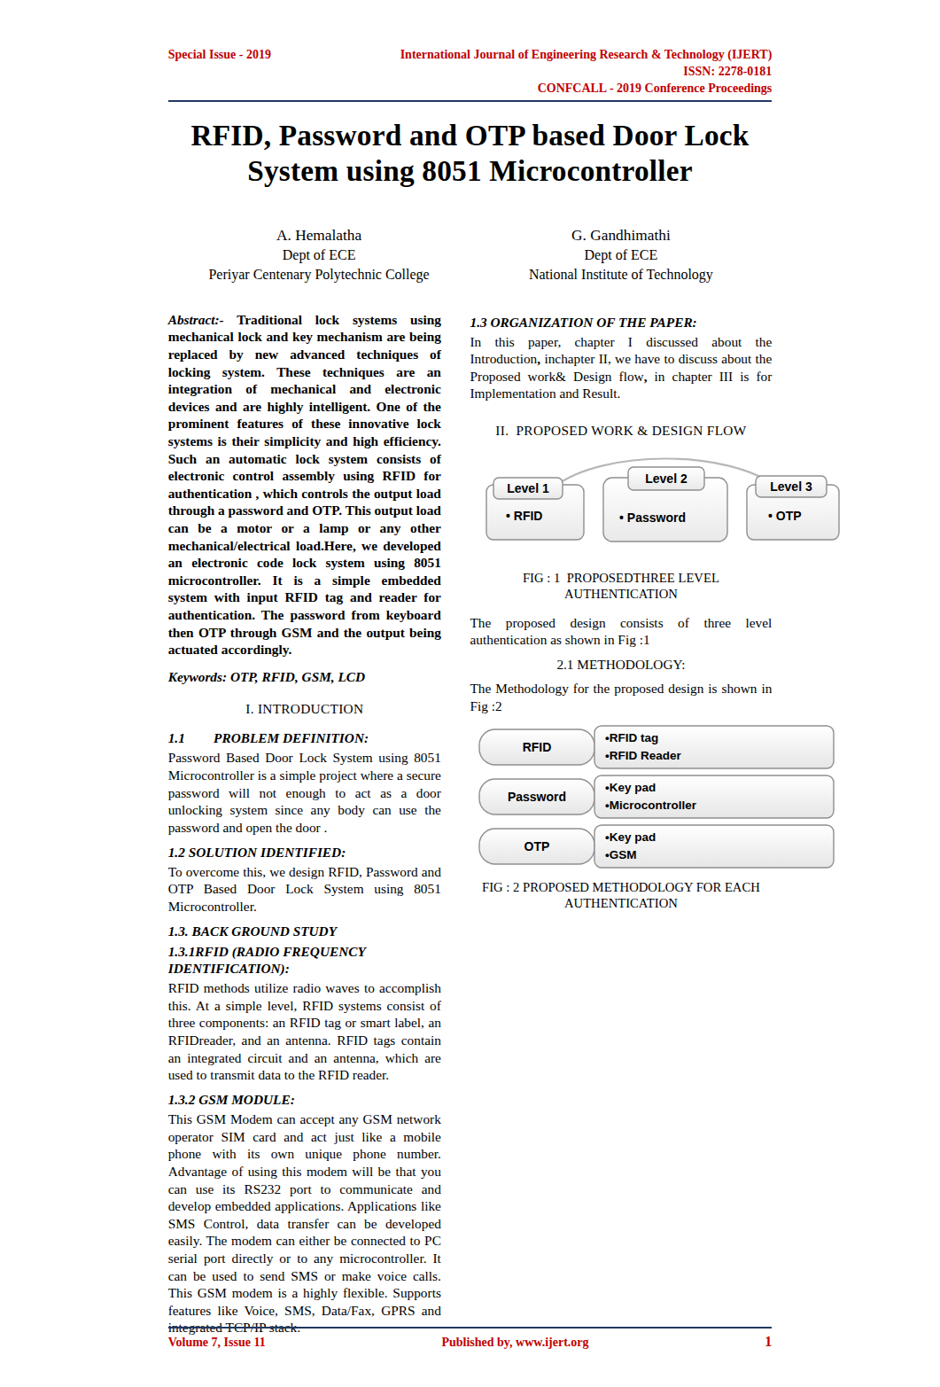Special Issue - 2019
International Journal of Engineering Research & Technology (IJERT)
ISSN: 2278-0181
CONFCALL - 2019 Conference Proceedings
RFID, Password and OTP based Door Lock
System using 8051 Microcontroller
A. Hemalatha
Dept of ECE
Periyar Centenary Polytechnic College
G. Gandhimathi
Dept of ECE
National Institute of Technology
Abstract:- Traditional lock systems using mechanical lock and key mechanism are being replaced by new advanced techniques of locking system. These techniques are an integration of mechanical and electronic devices and are highly intelligent. One of the prominent features of these innovative lock systems is their simplicity and high efficiency. Such an automatic lock system consists of electronic control assembly using RFID for authentication , which controls the output load through a password and OTP. This output load can be a motor or a lamp or any other mechanical/electrical load.Here, we developed an electronic code lock system using 8051 microcontroller. It is a simple embedded system with input RFID tag and reader for authentication. The password from keyboard then OTP through GSM and the output being actuated accordingly.
Keywords: OTP, RFID, GSM, LCD
I. INTRODUCTION
1.1 PROBLEM DEFINITION:
Password Based Door Lock System using 8051 Microcontroller is a simple project where a secure password will not enough to act as a door unlocking system since any body can use the password and open the door .
1.2 SOLUTION IDENTIFIED:
To overcome this, we design RFID, Password and OTP Based Door Lock System using 8051 Microcontroller.
1.3. BACK GROUND STUDY
1.3.1RFID (RADIO FREQUENCY IDENTIFICATION):
RFID methods utilize radio waves to accomplish this. At a simple level, RFID systems consist of three components: an RFID tag or smart label, an RFIDreader, and an antenna. RFID tags contain an integrated circuit and an antenna, which are used to transmit data to the RFID reader.
1.3.2 GSM MODULE:
This GSM Modem can accept any GSM network operator SIM card and act just like a mobile phone with its own unique phone number. Advantage of using this modem will be that you can use its RS232 port to communicate and develop embedded applications. Applications like SMS Control, data transfer can be developed easily. The modem can either be connected to PC serial port directly or to any microcontroller. It can be used to send SMS or make voice calls. This GSM modem is a highly flexible. Supports features like Voice, SMS, Data/Fax, GPRS and integrated TCP/IP stack.
1.3 ORGANIZATION OF THE PAPER:
In this paper, chapter I discussed about the Introduction, inchapter II, we have to discuss about the Proposed work& Design flow, in chapter III is for Implementation and Result.
II. PROPOSED WORK & DESIGN FLOW
Level 1 • RFID Level 2 • Password Level 3 • OTP
FIG : 1 PROPOSEDTHREE LEVEL AUTHENTICATION
The proposed design consists of three level authentication as shown in Fig :1
2.1 METHODOLOGY:
The Methodology for the proposed design is shown in Fig :2
RFID •RFID tag •RFID Reader Password •Key pad •Microcontroller OTP •Key pad •GSM
FIG : 2 PROPOSED METHODOLOGY FOR EACH
AUTHENTICATION
Volume 7, Issue 11
Published by, www.ijert.org
1